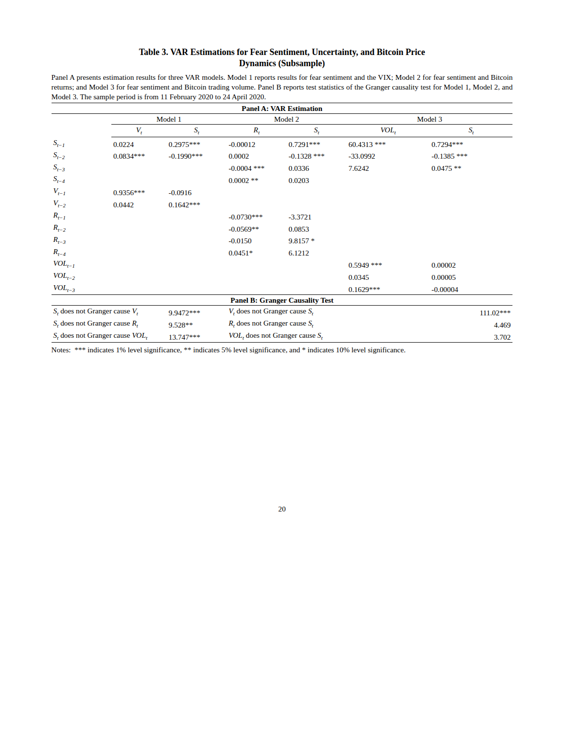Table 3. VAR Estimations for Fear Sentiment, Uncertainty, and Bitcoin Price
Dynamics (Subsample)
Panel A presents estimation results for three VAR models. Model 1 reports results for fear sentiment and the VIX; Model 2 for fear sentiment and Bitcoin returns; and Model 3 for fear sentiment and Bitcoin trading volume. Panel B reports test statistics of the Granger causality test for Model 1, Model 2, and Model 3. The sample period is from 11 February 2020 to 24 April 2020.
| Panel A: VAR Estimation |
| | Model 1 | Model 2 | Model 3 |
| | V t | S t | R t | S t | VOL t | S t |
| S t−1 | 0.0224 | 0.2975*** | -0.00012 | 0.7291*** | 60.4313 *** | 0.7294*** |
| S t−2 | 0.0834*** | -0.1990*** | 0.0002 | -0.1328 *** | -33.0992 | -0.1385 *** |
| S t−3 | | | -0.0004 *** | 0.0336 | 7.6242 | 0.0475 ** |
| S t−4 | | | 0.0002 ** | 0.0203 | | |
| V t−1 | 0.9356*** | -0.0916 | | | | |
| V t−2 | 0.0442 | 0.1642*** | | | | |
| R t−1 | | | -0.0730*** | -3.3721 | | |
| R t−2 | | | -0.0569** | 0.0853 | | |
| R t−3 | | | -0.0150 | 9.8157 * | | |
| R t−4 | | | 0.0451* | 6.1212 | | |
| VOL t−1 | | | | | 0.5949 *** | 0.00002 |
| VOL t−2 | | | | | 0.0345 | 0.00005 |
| VOL t−3 | | | | | 0.1629*** | -0.00004 |
| Panel B: Granger Causality Test |
| S t does not Granger cause V t | 9.9472*** | V t does not Granger cause S t | 111.02*** |
| S t does not Granger cause R t | 9.528** | R t does not Granger cause S t | 4.469 |
| S t does not Granger cause VOL t | 13.747*** | VOL t does not Granger cause S t | 3.702 |
Notes: *** indicates 1% level significance, ** indicates 5% level significance, and * indicates 10% level significance.
20